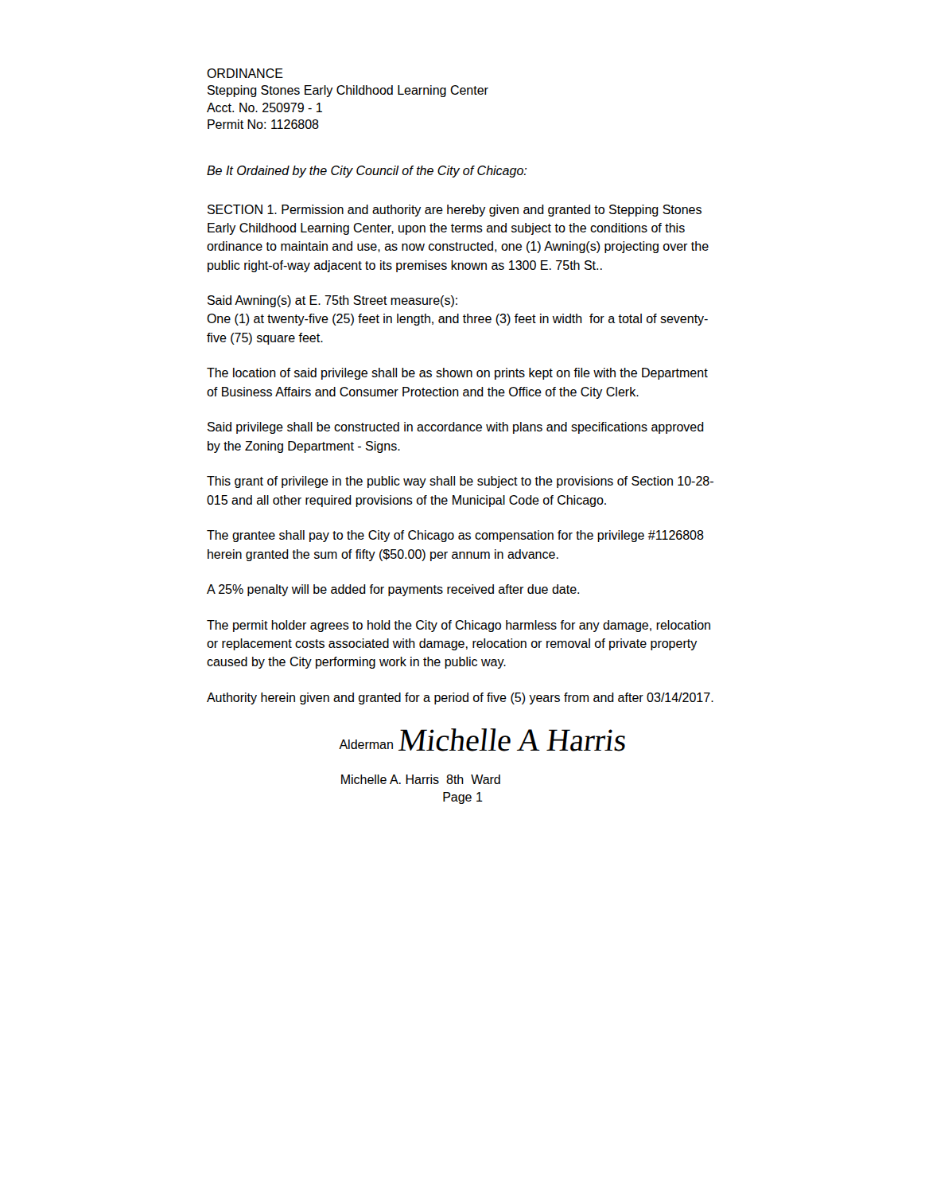ORDINANCE
Stepping Stones Early Childhood Learning Center
Acct. No. 250979 - 1
Permit No: 1126808
Be It Ordained by the City Council of the City of Chicago:
SECTION 1. Permission and authority are hereby given and granted to Stepping Stones Early Childhood Learning Center, upon the terms and subject to the conditions of this ordinance to maintain and use, as now constructed, one (1) Awning(s) projecting over the public right-of-way adjacent to its premises known as 1300 E. 75th St..
Said Awning(s) at E. 75th Street measure(s):
One (1) at twenty-five (25) feet in length, and three (3) feet in width for a total of seventy-five (75) square feet.
The location of said privilege shall be as shown on prints kept on file with the Department of Business Affairs and Consumer Protection and the Office of the City Clerk.
Said privilege shall be constructed in accordance with plans and specifications approved by the Zoning Department - Signs.
This grant of privilege in the public way shall be subject to the provisions of Section 10-28-015 and all other required provisions of the Municipal Code of Chicago.
The grantee shall pay to the City of Chicago as compensation for the privilege #1126808 herein granted the sum of fifty ($50.00) per annum in advance.
A 25% penalty will be added for payments received after due date.
The permit holder agrees to hold the City of Chicago harmless for any damage, relocation or replacement costs associated with damage, relocation or removal of private property caused by the City performing work in the public way.
Authority herein given and granted for a period of five (5) years from and after 03/14/2017.
Alderman Michelle A Harris
Michelle A. Harris 8th Ward
Page 1